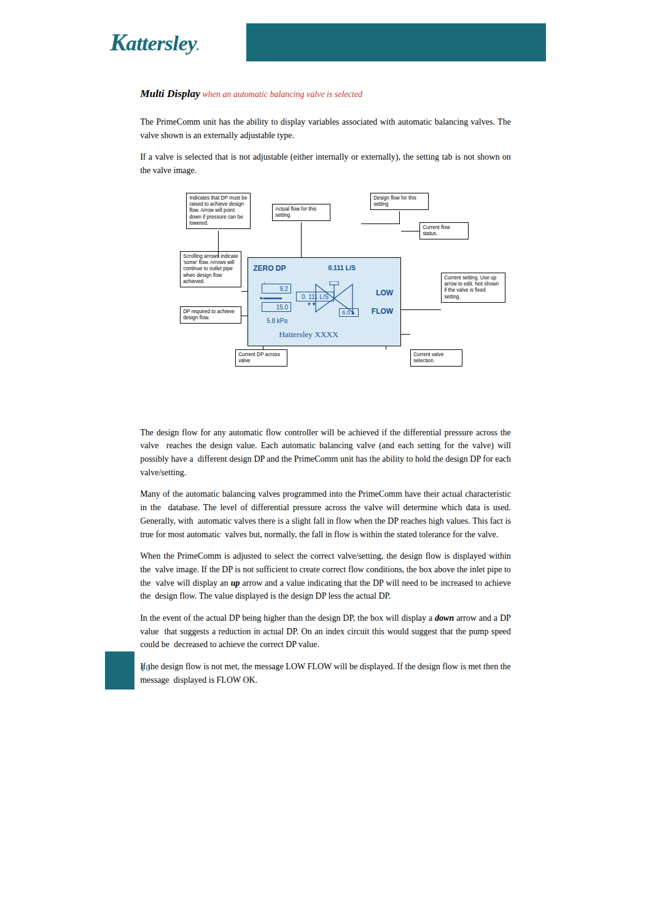Kattersley.
Multi Display
when an automatic balancing valve is selected
The PrimeComm unit has the ability to display variables associated with automatic balancing valves. The valve shown is an externally adjustable type.
If a valve is selected that is not adjustable (either internally or externally), the setting tab is not shown on the valve image.
Indicates that DP must be raised to achieve design flow. Arrow will point down if pressure can be lowered.
Actual flow for this setting
Design flow for this setting
Current flow status.
Scrolling arrows indicate 'some' flow. Arrows will continue to outlet pipe when design flow achieved.
DP required to achieve design flow.
Current setting. Use up arrow to edit. Not shown if the valve is fixed setting.
Current DP across valve
Current valve selection.
ZERO DP
0.111 L/S
LOW
FLOW
↑
9.2
►▸▸▸▸▸▸▸▸▸▸
15.0
0. 111 L/S
▼▼
6.0▲
5.8 kPa
Hattersley XXXX
The design flow for any automatic flow controller will be achieved if the differential pressure across the valve reaches the design value. Each automatic balancing valve (and each setting for the valve) will possibly have a different design DP and the PrimeComm unit has the ability to hold the design DP for each valve/setting.
Many of the automatic balancing valves programmed into the PrimeComm have their actual characteristic in the database. The level of differential pressure across the valve will determine which data is used. Generally, with automatic valves there is a slight fall in flow when the DP reaches high values. This fact is true for most automatic valves but, normally, the fall in flow is within the stated tolerance for the valve.
When the PrimeComm is adjusted to select the correct valve/setting, the design flow is displayed within the valve image. If the DP is not sufficient to create correct flow conditions, the box above the inlet pipe to the valve will display an up arrow and a value indicating that the DP will need to be increased to achieve the design flow. The value displayed is the design DP less the actual DP.
In the event of the actual DP being higher than the design DP, the box will display a down arrow and a DP value that suggests a reduction in actual DP. On an index circuit this would suggest that the pump speed could be decreased to achieve the correct DP value.
If the design flow is not met, the message LOW FLOW will be displayed. If the design flow is met then the message displayed is FLOW OK.
10